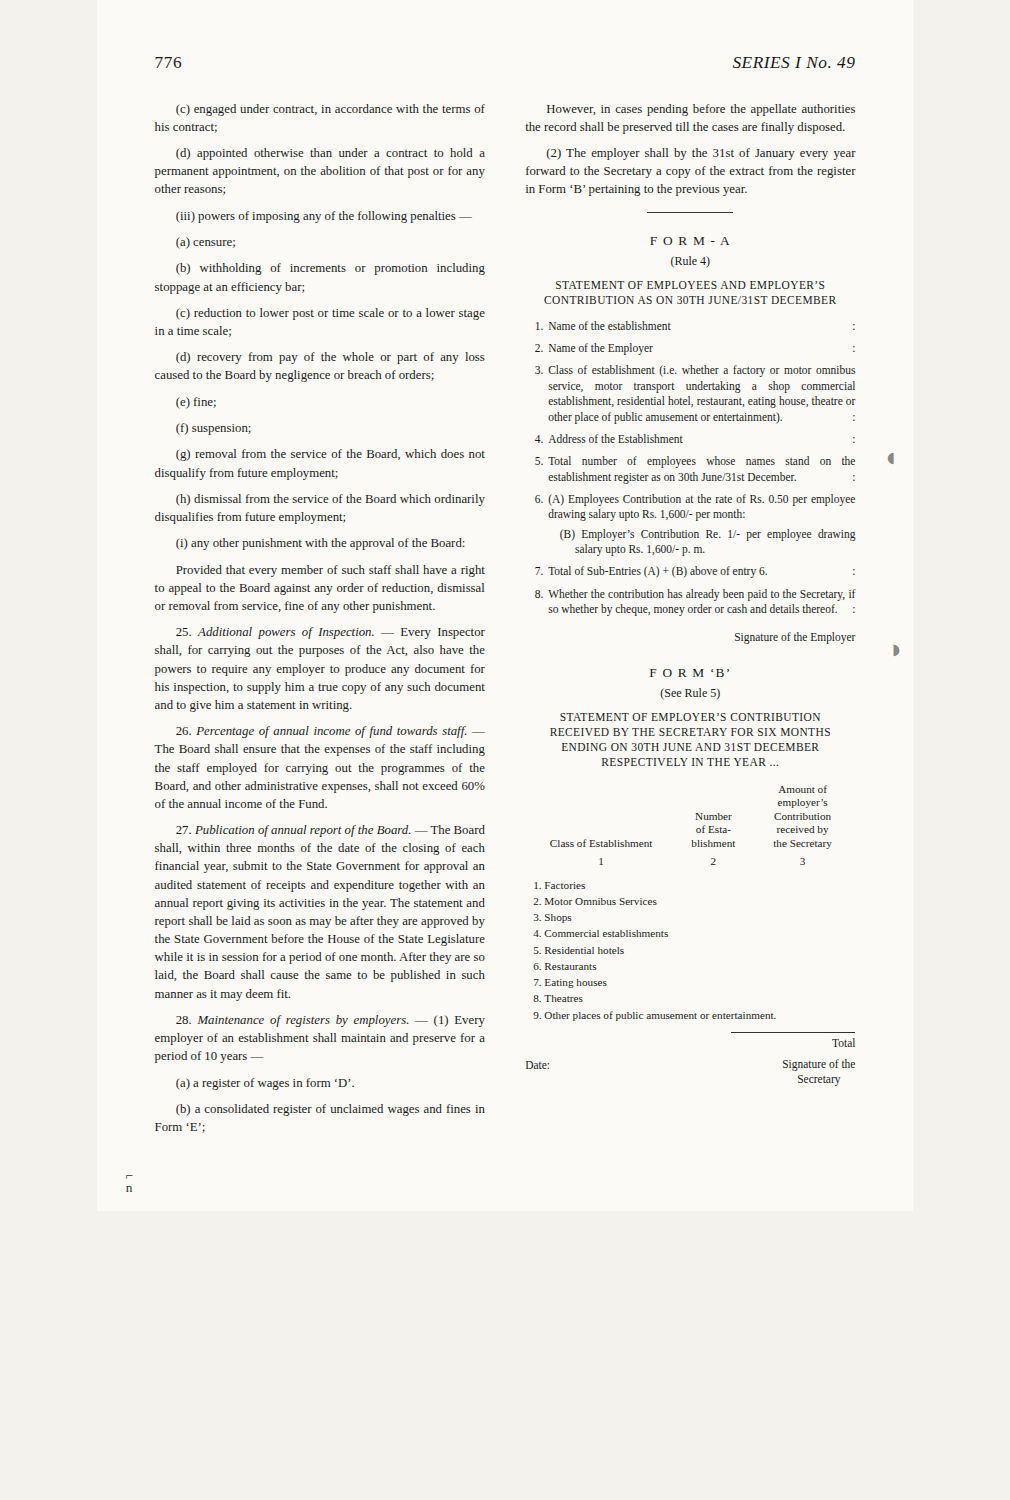776
SERIES I No. 49
(c) engaged under contract, in accordance with the terms of his contract;
(d) appointed otherwise than under a contract to hold a permanent appointment, on the abolition of that post or for any other reasons;
(iii) powers of imposing any of the following penalties —
(a) censure;
(b) withholding of increments or promotion including stoppage at an efficiency bar;
(c) reduction to lower post or time scale or to a lower stage in a time scale;
(d) recovery from pay of the whole or part of any loss caused to the Board by negligence or breach of orders;
(e) fine;
(f) suspension;
(g) removal from the service of the Board, which does not disqualify from future employment;
(h) dismissal from the service of the Board which ordinarily disqualifies from future employment;
(i) any other punishment with the approval of the Board:
Provided that every member of such staff shall have a right to appeal to the Board against any order of reduction, dismissal or removal from service, fine of any other punishment.
25. Additional powers of Inspection. — Every Inspector shall, for carrying out the purposes of the Act, also have the powers to require any employer to produce any document for his inspection, to supply him a true copy of any such document and to give him a statement in writing.
26. Percentage of annual income of fund towards staff. — The Board shall ensure that the expenses of the staff including the staff employed for carrying out the programmes of the Board, and other administrative expenses, shall not exceed 60% of the annual income of the Fund.
27. Publication of annual report of the Board. — The Board shall, within three months of the date of the closing of each financial year, submit to the State Government for approval an audited statement of receipts and expenditure together with an annual report giving its activities in the year. The statement and report shall be laid as soon as may be after they are approved by the State Government before the House of the State Legislature while it is in session for a period of one month. After they are so laid, the Board shall cause the same to be published in such manner as it may deem fit.
28. Maintenance of registers by employers. — (1) Every employer of an establishment shall maintain and preserve for a period of 10 years —
(a) a register of wages in form ‘D’.
(b) a consolidated register of unclaimed wages and fines in Form ‘E’;
However, in cases pending before the appellate authorities the record shall be preserved till the cases are finally disposed.
(2) The employer shall by the 31st of January every year forward to the Secretary a copy of the extract from the register in Form ‘B’ pertaining to the previous year.
F O R M - A
(Rule 4)
STATEMENT OF EMPLOYEES AND EMPLOYER’S
CONTRIBUTION AS ON 30TH JUNE/31ST DECEMBER
Name of the establishment :
Name of the Employer :
Class of establishment (i.e. whether a factory or motor omnibus service, motor transport undertaking a shop commercial establishment, residential hotel, restaurant, eating house, theatre or other place of public amusement or entertainment). :
Address of the Establishment :
Total number of employees whose names stand on the establishment register as on 30th June/31st December. :
(A) Employees Contribution at the rate of Rs. 0.50 per employee drawing salary upto Rs. 1,600/- per month:
(B) Employer’s Contribution Re. 1/- per employee drawing salary upto Rs. 1,600/- p. m.
Total of Sub-Entries (A) + (B) above of entry 6. :
Whether the contribution has already been paid to the Secretary, if so whether by cheque, money order or cash and details thereof. :
Signature of the Employer
F O R M ‘B’
(See Rule 5)
STATEMENT OF EMPLOYER’S CONTRIBUTION
RECEIVED BY THE SECRETARY FOR SIX MONTHS
ENDING ON 30TH JUNE AND 31ST DECEMBER
RESPECTIVELY IN THE YEAR ...
| Class of Establishment | Number of Esta- blishment | Amount of employer’s Contribution received by the Secretary |
| --- | --- | --- |
| 1 | 2 | 3 |
Factories
Motor Omnibus Services
Shops
Commercial establishments
Residential hotels
Restaurants
Eating houses
Theatres
Other places of public amusement or entertainment.
Total
Date:
Signature of the
Secretary
◐
◑
⌐ n